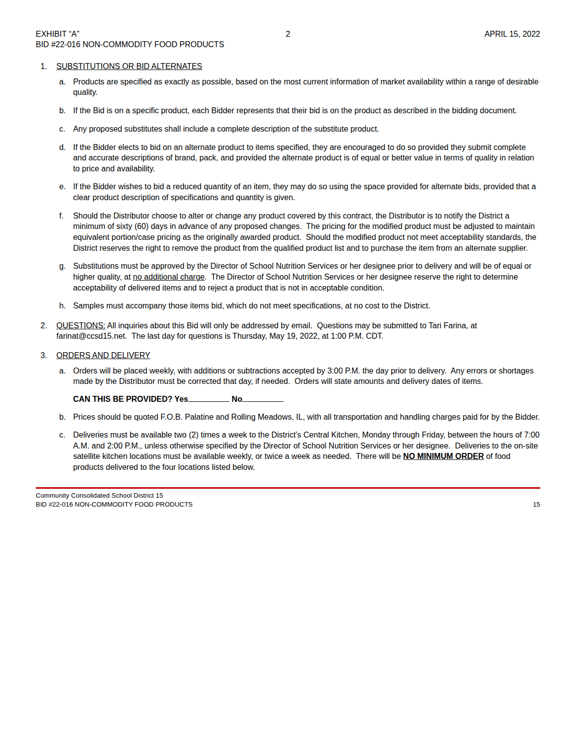EXHIBIT “A”
2
APRIL 15, 2022
BID #22-016 NON-COMMODITY FOOD PRODUCTS
SUBSTITUTIONS OR BID ALTERNATES
Products are specified as exactly as possible, based on the most current information of market availability within a range of desirable quality.
If the Bid is on a specific product, each Bidder represents that their bid is on the product as described in the bidding document.
Any proposed substitutes shall include a complete description of the substitute product.
If the Bidder elects to bid on an alternate product to items specified, they are encouraged to do so provided they submit complete and accurate descriptions of brand, pack, and provided the alternate product is of equal or better value in terms of quality in relation to price and availability.
If the Bidder wishes to bid a reduced quantity of an item, they may do so using the space provided for alternate bids, provided that a clear product description of specifications and quantity is given.
Should the Distributor choose to alter or change any product covered by this contract, the Distributor is to notify the District a minimum of sixty (60) days in advance of any proposed changes. The pricing for the modified product must be adjusted to maintain equivalent portion/case pricing as the originally awarded product. Should the modified product not meet acceptability standards, the District reserves the right to remove the product from the qualified product list and to purchase the item from an alternate supplier.
Substitutions must be approved by the Director of School Nutrition Services or her designee prior to delivery and will be of equal or higher quality, at no additional charge. The Director of School Nutrition Services or her designee reserve the right to determine acceptability of delivered items and to reject a product that is not in acceptable condition.
Samples must accompany those items bid, which do not meet specifications, at no cost to the District.
QUESTIONS: All inquiries about this Bid will only be addressed by email. Questions may be submitted to Tari Farina, at farinat@ccsd15.net. The last day for questions is Thursday, May 19, 2022, at 1:00 P.M. CDT.
ORDERS AND DELIVERY
Orders will be placed weekly, with additions or subtractions accepted by 3:00 P.M. the day prior to delivery. Any errors or shortages made by the Distributor must be corrected that day, if needed. Orders will state amounts and delivery dates of items.
CAN THIS BE PROVIDED? Yes No
Prices should be quoted F.O.B. Palatine and Rolling Meadows, IL, with all transportation and handling charges paid for by the Bidder.
Deliveries must be available two (2) times a week to the District’s Central Kitchen, Monday through Friday, between the hours of 7:00 A.M. and 2:00 P.M., unless otherwise specified by the Director of School Nutrition Services or her designee. Deliveries to the on-site satellite kitchen locations must be available weekly, or twice a week as needed. There will be NO MINIMUM ORDER of food products delivered to the four locations listed below.
Community Consolidated School District 15
BID #22-016 NON-COMMODITY FOOD PRODUCTS
15